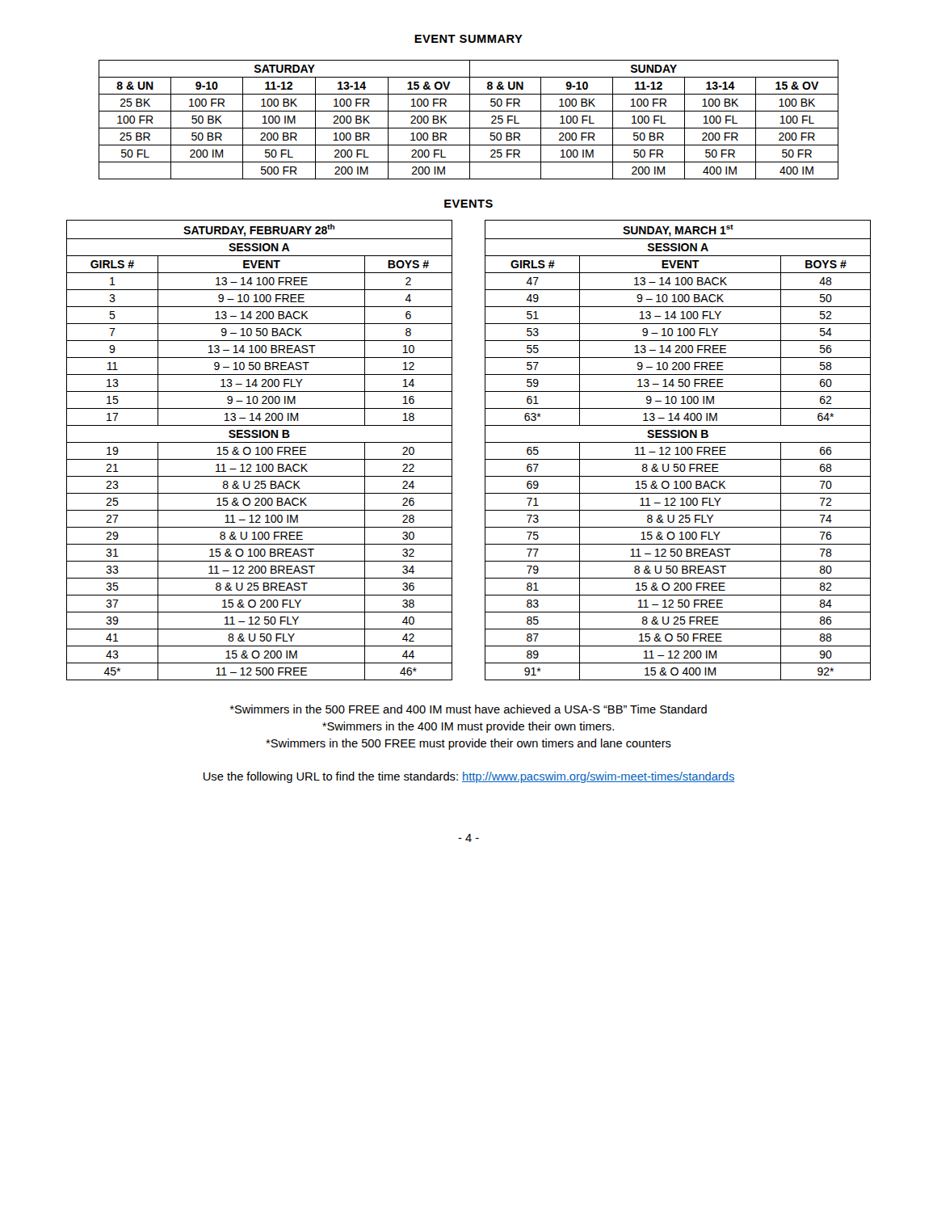EVENT SUMMARY
| SATURDAY | SUNDAY |
| 8 & UN | 9-10 | 11-12 | 13-14 | 15 & OV | 8 & UN | 9-10 | 11-12 | 13-14 | 15 & OV |
| 25 BK | 100 FR | 100 BK | 100 FR | 100 FR | 50 FR | 100 BK | 100 FR | 100 BK | 100 BK |
| 100 FR | 50 BK | 100 IM | 200 BK | 200 BK | 25 FL | 100 FL | 100 FL | 100 FL | 100 FL |
| 25 BR | 50 BR | 200 BR | 100 BR | 100 BR | 50 BR | 200 FR | 50 BR | 200 FR | 200 FR |
| 50 FL | 200 IM | 50 FL | 200 FL | 200 FL | 25 FR | 100 IM | 50 FR | 50 FR | 50 FR |
| | | 500 FR | 200 IM | 200 IM | | | 200 IM | 400 IM | 400 IM |
EVENTS
| SATURDAY, FEBRUARY 28 th |
| SESSION A |
| GIRLS # | EVENT | BOYS # |
| 1 | 13 – 14 100 FREE | 2 |
| 3 | 9 – 10 100 FREE | 4 |
| 5 | 13 – 14 200 BACK | 6 |
| 7 | 9 – 10 50 BACK | 8 |
| 9 | 13 – 14 100 BREAST | 10 |
| 11 | 9 – 10 50 BREAST | 12 |
| 13 | 13 – 14 200 FLY | 14 |
| 15 | 9 – 10 200 IM | 16 |
| 17 | 13 – 14 200 IM | 18 |
| SESSION B |
| 19 | 15 & O 100 FREE | 20 |
| 21 | 11 – 12 100 BACK | 22 |
| 23 | 8 & U 25 BACK | 24 |
| 25 | 15 & O 200 BACK | 26 |
| 27 | 11 – 12 100 IM | 28 |
| 29 | 8 & U 100 FREE | 30 |
| 31 | 15 & O 100 BREAST | 32 |
| 33 | 11 – 12 200 BREAST | 34 |
| 35 | 8 & U 25 BREAST | 36 |
| 37 | 15 & O 200 FLY | 38 |
| 39 | 11 – 12 50 FLY | 40 |
| 41 | 8 & U 50 FLY | 42 |
| 43 | 15 & O 200 IM | 44 |
| 45* | 11 – 12 500 FREE | 46* |
| SUNDAY, MARCH 1 st |
| SESSION A |
| GIRLS # | EVENT | BOYS # |
| 47 | 13 – 14 100 BACK | 48 |
| 49 | 9 – 10 100 BACK | 50 |
| 51 | 13 – 14 100 FLY | 52 |
| 53 | 9 – 10 100 FLY | 54 |
| 55 | 13 – 14 200 FREE | 56 |
| 57 | 9 – 10 200 FREE | 58 |
| 59 | 13 – 14 50 FREE | 60 |
| 61 | 9 – 10 100 IM | 62 |
| 63* | 13 – 14 400 IM | 64* |
| SESSION B |
| 65 | 11 – 12 100 FREE | 66 |
| 67 | 8 & U 50 FREE | 68 |
| 69 | 15 & O 100 BACK | 70 |
| 71 | 11 – 12 100 FLY | 72 |
| 73 | 8 & U 25 FLY | 74 |
| 75 | 15 & O 100 FLY | 76 |
| 77 | 11 – 12 50 BREAST | 78 |
| 79 | 8 & U 50 BREAST | 80 |
| 81 | 15 & O 200 FREE | 82 |
| 83 | 11 – 12 50 FREE | 84 |
| 85 | 8 & U 25 FREE | 86 |
| 87 | 15 & O 50 FREE | 88 |
| 89 | 11 – 12 200 IM | 90 |
| 91* | 15 & O 400 IM | 92* |
*Swimmers in the 500 FREE and 400 IM must have achieved a USA-S “BB” Time Standard
*Swimmers in the 400 IM must provide their own timers.
*Swimmers in the 500 FREE must provide their own timers and lane counters
Use the following URL to find the time standards: http://www.pacswim.org/swim-meet-times/standards
- 4 -